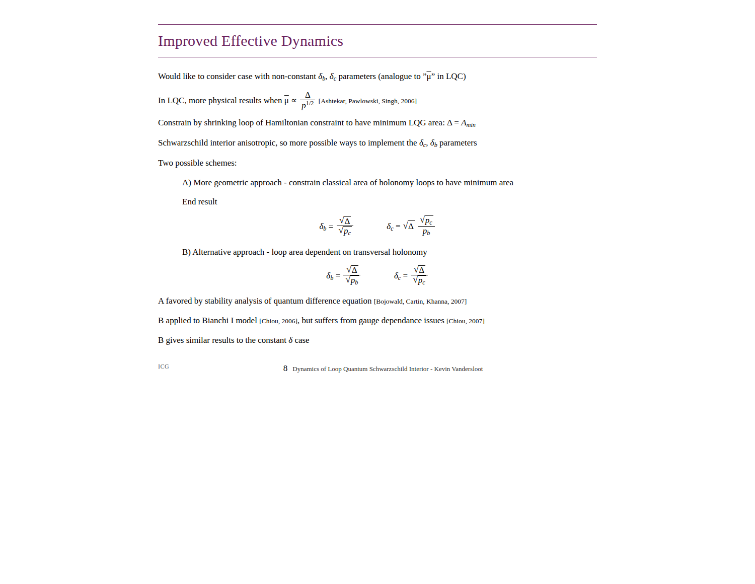Improved Effective Dynamics
Would like to consider case with non-constant δb, δc parameters (analogue to ”μ” in LQC)
In LQC, more physical results when μ ∝ Δp1/2 [Ashtekar, Pawlowski, Singh, 2006]
Constrain by shrinking loop of Hamiltonian constraint to have minimum LQG area: Δ = Amin
Schwarzschild interior anisotropic, so more possible ways to implement the δc, δb parameters
Two possible schemes:
A) More geometric approach - constrain classical area of holonomy loops to have minimum area
End result
δb = Δ pc δc = Δ pc pb
B) Alternative approach - loop area dependent on transversal holonomy
δb = Δ pb δc = Δ pc
A favored by stability analysis of quantum difference equation [Bojowald, Cartin, Khanna, 2007]
B applied to Bianchi I model [Chiou, 2006], but suffers from gauge dependance issues [Chiou, 2007]
B gives similar results to the constant δ case
ICG
8 Dynamics of Loop Quantum Schwarzschild Interior - Kevin Vandersloot